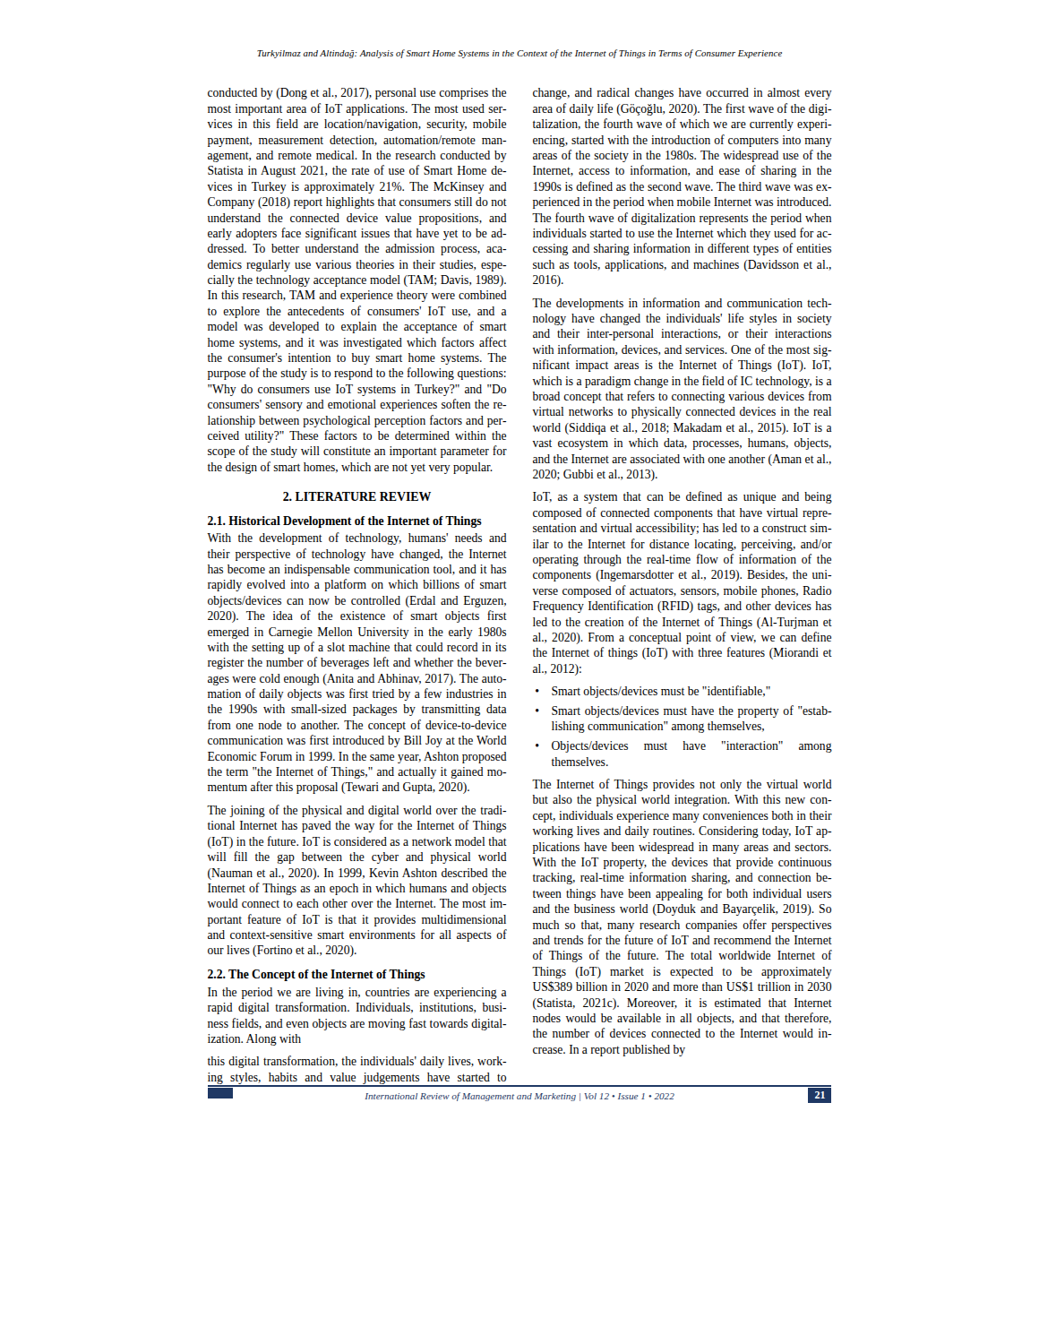Turkyilmaz and Altindağ: Analysis of Smart Home Systems in the Context of the Internet of Things in Terms of Consumer Experience
conducted by (Dong et al., 2017), personal use comprises the most important area of IoT applications. The most used services in this field are location/navigation, security, mobile payment, measurement detection, automation/remote management, and remote medical. In the research conducted by Statista in August 2021, the rate of use of Smart Home devices in Turkey is approximately 21%. The McKinsey and Company (2018) report highlights that consumers still do not understand the connected device value propositions, and early adopters face significant issues that have yet to be addressed. To better understand the admission process, academics regularly use various theories in their studies, especially the technology acceptance model (TAM; Davis, 1989). In this research, TAM and experience theory were combined to explore the antecedents of consumers' IoT use, and a model was developed to explain the acceptance of smart home systems, and it was investigated which factors affect the consumer's intention to buy smart home systems. The purpose of the study is to respond to the following questions: "Why do consumers use IoT systems in Turkey?" and "Do consumers' sensory and emotional experiences soften the relationship between psychological perception factors and perceived utility?" These factors to be determined within the scope of the study will constitute an important parameter for the design of smart homes, which are not yet very popular.
2. LITERATURE REVIEW
2.1. Historical Development of the Internet of Things
With the development of technology, humans' needs and their perspective of technology have changed, the Internet has become an indispensable communication tool, and it has rapidly evolved into a platform on which billions of smart objects/devices can now be controlled (Erdal and Erguzen, 2020). The idea of the existence of smart objects first emerged in Carnegie Mellon University in the early 1980s with the setting up of a slot machine that could record in its register the number of beverages left and whether the beverages were cold enough (Anita and Abhinav, 2017). The automation of daily objects was first tried by a few industries in the 1990s with small-sized packages by transmitting data from one node to another. The concept of device-to-device communication was first introduced by Bill Joy at the World Economic Forum in 1999. In the same year, Ashton proposed the term "the Internet of Things," and actually it gained momentum after this proposal (Tewari and Gupta, 2020).
The joining of the physical and digital world over the traditional Internet has paved the way for the Internet of Things (IoT) in the future. IoT is considered as a network model that will fill the gap between the cyber and physical world (Nauman et al., 2020). In 1999, Kevin Ashton described the Internet of Things as an epoch in which humans and objects would connect to each other over the Internet. The most important feature of IoT is that it provides multidimensional and context-sensitive smart environments for all aspects of our lives (Fortino et al., 2020).
2.2. The Concept of the Internet of Things
In the period we are living in, countries are experiencing a rapid digital transformation. Individuals, institutions, business fields, and even objects are moving fast towards digitalization. Along with
this digital transformation, the individuals' daily lives, working styles, habits and value judgements have started to change, and radical changes have occurred in almost every area of daily life (Göçoğlu, 2020). The first wave of the digitalization, the fourth wave of which we are currently experiencing, started with the introduction of computers into many areas of the society in the 1980s. The widespread use of the Internet, access to information, and ease of sharing in the 1990s is defined as the second wave. The third wave was experienced in the period when mobile Internet was introduced. The fourth wave of digitalization represents the period when individuals started to use the Internet which they used for accessing and sharing information in different types of entities such as tools, applications, and machines (Davidsson et al., 2016).
The developments in information and communication technology have changed the individuals' life styles in society and their inter-personal interactions, or their interactions with information, devices, and services. One of the most significant impact areas is the Internet of Things (IoT). IoT, which is a paradigm change in the field of IC technology, is a broad concept that refers to connecting various devices from virtual networks to physically connected devices in the real world (Siddiqa et al., 2018; Makadam et al., 2015). IoT is a vast ecosystem in which data, processes, humans, objects, and the Internet are associated with one another (Aman et al., 2020; Gubbi et al., 2013).
IoT, as a system that can be defined as unique and being composed of connected components that have virtual representation and virtual accessibility; has led to a construct similar to the Internet for distance locating, perceiving, and/or operating through the real-time flow of information of the components (Ingemarsdotter et al., 2019). Besides, the universe composed of actuators, sensors, mobile phones, Radio Frequency Identification (RFID) tags, and other devices has led to the creation of the Internet of Things (Al-Turjman et al., 2020). From a conceptual point of view, we can define the Internet of things (IoT) with three features (Miorandi et al., 2012):
Smart objects/devices must be "identifiable,"
Smart objects/devices must have the property of "establishing communication" among themselves,
Objects/devices must have "interaction" among themselves.
The Internet of Things provides not only the virtual world but also the physical world integration. With this new concept, individuals experience many conveniences both in their working lives and daily routines. Considering today, IoT applications have been widespread in many areas and sectors. With the IoT property, the devices that provide continuous tracking, real-time information sharing, and connection between things have been appealing for both individual users and the business world (Doyduk and Bayarçelik, 2019). So much so that, many research companies offer perspectives and trends for the future of IoT and recommend the Internet of Things of the future. The total worldwide Internet of Things (IoT) market is expected to be approximately US$389 billion in 2020 and more than US$1 trillion in 2030 (Statista, 2021c). Moreover, it is estimated that Internet nodes would be available in all objects, and that therefore, the number of devices connected to the Internet would increase. In a report published by
International Review of Management and Marketing | Vol 12 • Issue 1 • 2022
21